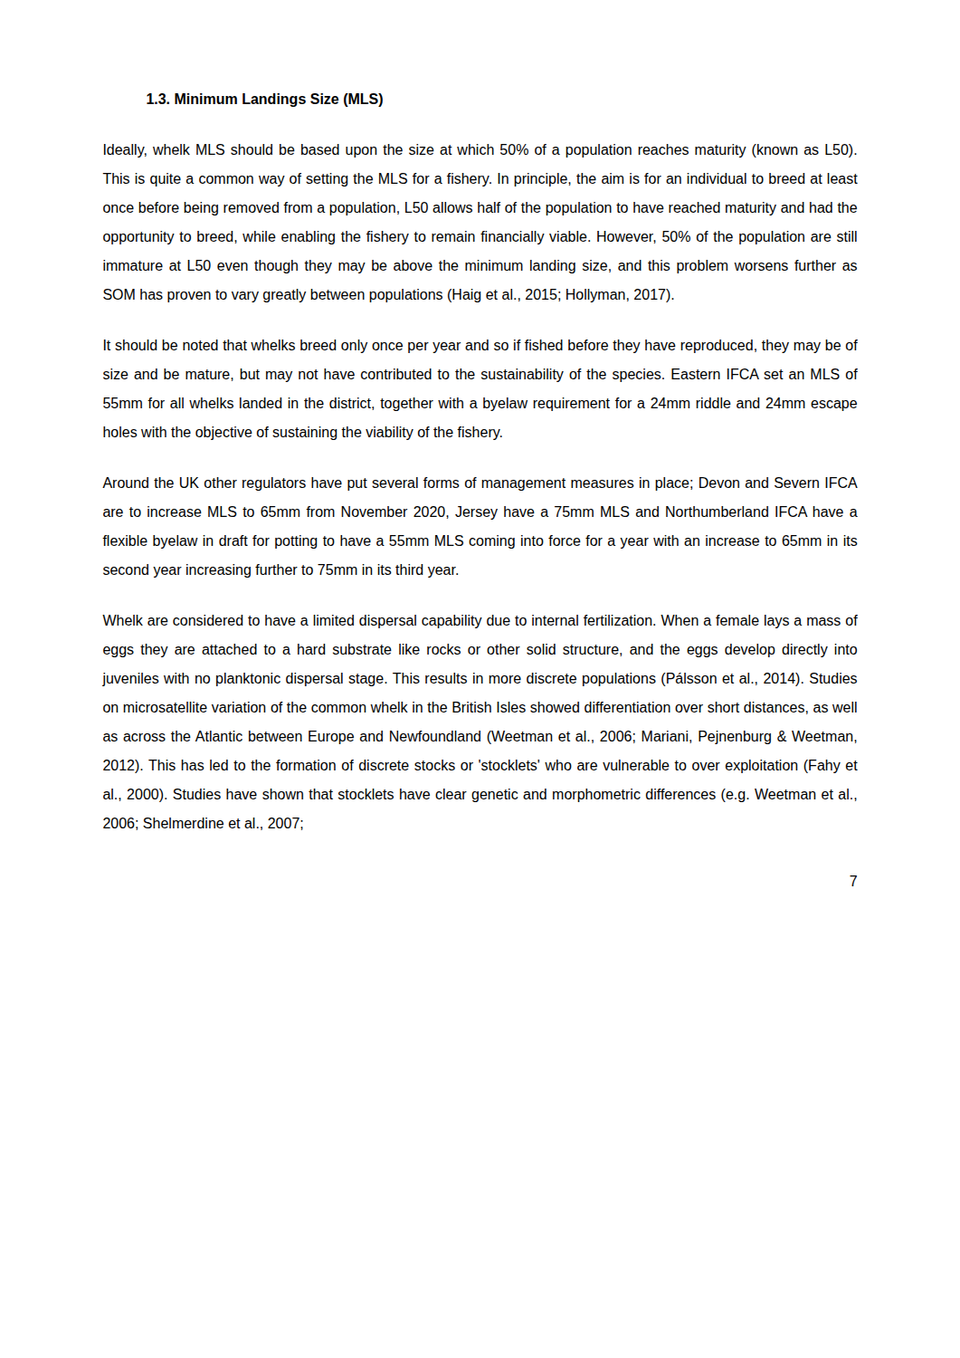1.3. Minimum Landings Size (MLS)
Ideally, whelk MLS should be based upon the size at which 50% of a population reaches maturity (known as L50). This is quite a common way of setting the MLS for a fishery. In principle, the aim is for an individual to breed at least once before being removed from a population, L50 allows half of the population to have reached maturity and had the opportunity to breed, while enabling the fishery to remain financially viable. However, 50% of the population are still immature at L50 even though they may be above the minimum landing size, and this problem worsens further as SOM has proven to vary greatly between populations (Haig et al., 2015; Hollyman, 2017).
It should be noted that whelks breed only once per year and so if fished before they have reproduced, they may be of size and be mature, but may not have contributed to the sustainability of the species. Eastern IFCA set an MLS of 55mm for all whelks landed in the district, together with a byelaw requirement for a 24mm riddle and 24mm escape holes with the objective of sustaining the viability of the fishery.
Around the UK other regulators have put several forms of management measures in place; Devon and Severn IFCA are to increase MLS to 65mm from November 2020, Jersey have a 75mm MLS and Northumberland IFCA have a flexible byelaw in draft for potting to have a 55mm MLS coming into force for a year with an increase to 65mm in its second year increasing further to 75mm in its third year.
Whelk are considered to have a limited dispersal capability due to internal fertilization. When a female lays a mass of eggs they are attached to a hard substrate like rocks or other solid structure, and the eggs develop directly into juveniles with no planktonic dispersal stage. This results in more discrete populations (Pálsson et al., 2014). Studies on microsatellite variation of the common whelk in the British Isles showed differentiation over short distances, as well as across the Atlantic between Europe and Newfoundland (Weetman et al., 2006; Mariani, Pejnenburg & Weetman, 2012). This has led to the formation of discrete stocks or 'stocklets' who are vulnerable to over exploitation (Fahy et al., 2000). Studies have shown that stocklets have clear genetic and morphometric differences (e.g. Weetman et al., 2006; Shelmerdine et al., 2007;
7